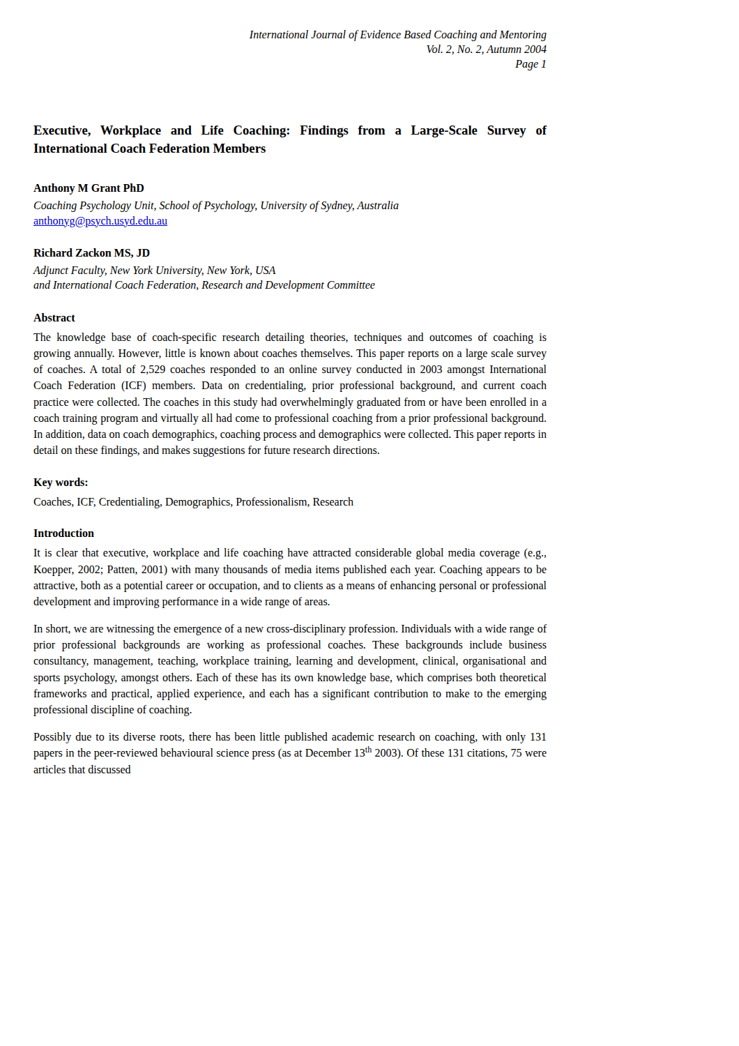International Journal of Evidence Based Coaching and Mentoring
Vol. 2, No. 2, Autumn 2004
Page 1
Executive, Workplace and Life Coaching: Findings from a Large-Scale Survey of International Coach Federation Members
Anthony M Grant PhD
Coaching Psychology Unit, School of Psychology, University of Sydney, Australia
anthonyg@psych.usyd.edu.au
Richard Zackon MS, JD
Adjunct Faculty, New York University, New York, USA
and International Coach Federation, Research and Development Committee
Abstract
The knowledge base of coach-specific research detailing theories, techniques and outcomes of coaching is growing annually. However, little is known about coaches themselves. This paper reports on a large scale survey of coaches. A total of 2,529 coaches responded to an online survey conducted in 2003 amongst International Coach Federation (ICF) members. Data on credentialing, prior professional background, and current coach practice were collected. The coaches in this study had overwhelmingly graduated from or have been enrolled in a coach training program and virtually all had come to professional coaching from a prior professional background. In addition, data on coach demographics, coaching process and demographics were collected. This paper reports in detail on these findings, and makes suggestions for future research directions.
Key words:
Coaches, ICF, Credentialing, Demographics, Professionalism, Research
Introduction
It is clear that executive, workplace and life coaching have attracted considerable global media coverage (e.g., Koepper, 2002; Patten, 2001) with many thousands of media items published each year. Coaching appears to be attractive, both as a potential career or occupation, and to clients as a means of enhancing personal or professional development and improving performance in a wide range of areas.
In short, we are witnessing the emergence of a new cross-disciplinary profession. Individuals with a wide range of prior professional backgrounds are working as professional coaches. These backgrounds include business consultancy, management, teaching, workplace training, learning and development, clinical, organisational and sports psychology, amongst others. Each of these has its own knowledge base, which comprises both theoretical frameworks and practical, applied experience, and each has a significant contribution to make to the emerging professional discipline of coaching.
Possibly due to its diverse roots, there has been little published academic research on coaching, with only 131 papers in the peer-reviewed behavioural science press (as at December 13th 2003). Of these 131 citations, 75 were articles that discussed